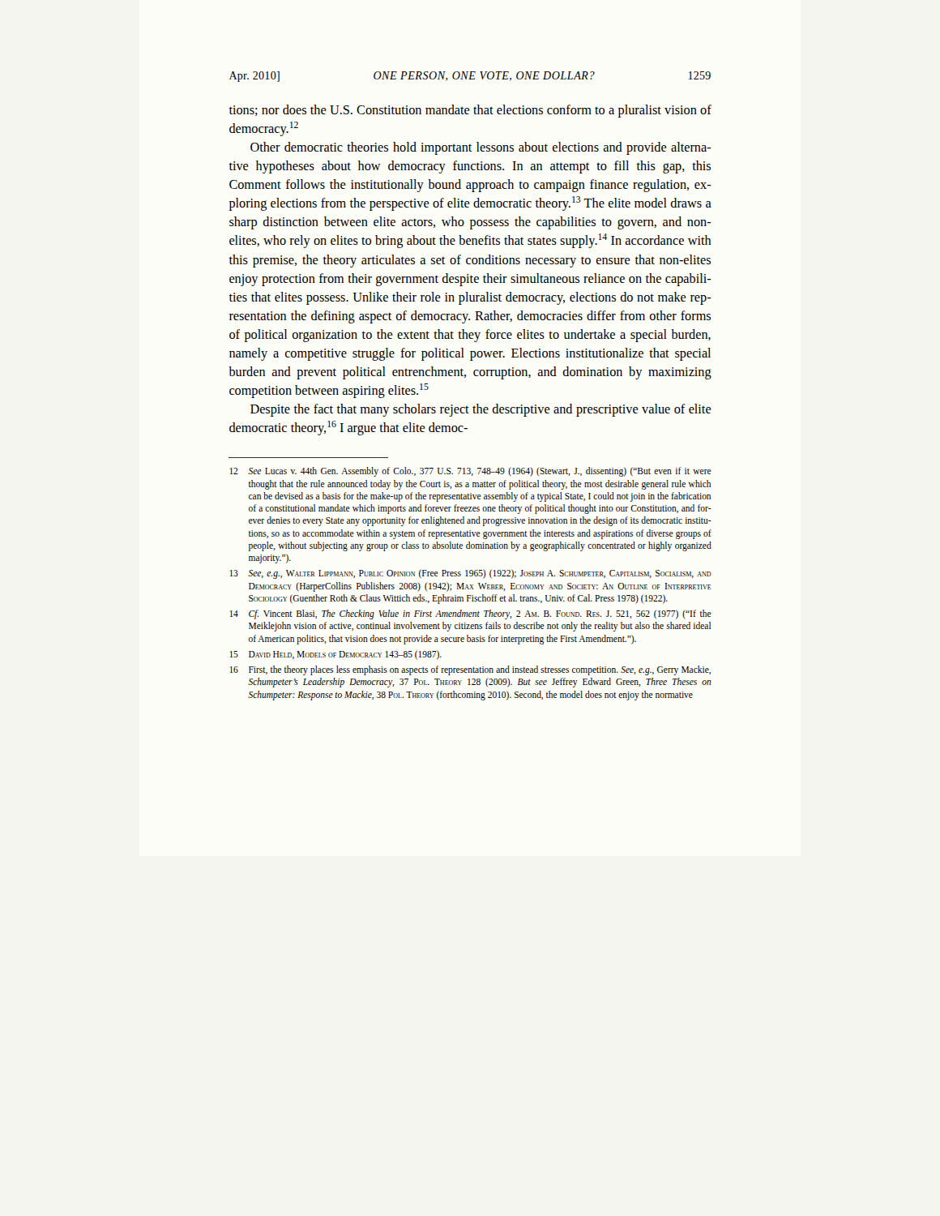Apr. 2010] ONE PERSON, ONE VOTE, ONE DOLLAR? 1259
tions; nor does the U.S. Constitution mandate that elections conform to a pluralist vision of democracy.12
Other democratic theories hold important lessons about elections and provide alternative hypotheses about how democracy functions. In an attempt to fill this gap, this Comment follows the institutionally bound approach to campaign finance regulation, exploring elections from the perspective of elite democratic theory.13 The elite model draws a sharp distinction between elite actors, who possess the capabilities to govern, and non-elites, who rely on elites to bring about the benefits that states supply.14 In accordance with this premise, the theory articulates a set of conditions necessary to ensure that non-elites enjoy protection from their government despite their simultaneous reliance on the capabilities that elites possess. Unlike their role in pluralist democracy, elections do not make representation the defining aspect of democracy. Rather, democracies differ from other forms of political organization to the extent that they force elites to undertake a special burden, namely a competitive struggle for political power. Elections institutionalize that special burden and prevent political entrenchment, corruption, and domination by maximizing competition between aspiring elites.15
Despite the fact that many scholars reject the descriptive and prescriptive value of elite democratic theory,16 I argue that elite democ-
12
See Lucas v. 44th Gen. Assembly of Colo., 377 U.S. 713, 748–49 (1964) (Stewart, J., dissenting) (“But even if it were thought that the rule announced today by the Court is, as a matter of political theory, the most desirable general rule which can be devised as a basis for the make-up of the representative assembly of a typical State, I could not join in the fabrication of a constitutional mandate which imports and forever freezes one theory of political thought into our Constitution, and forever denies to every State any opportunity for enlightened and progressive innovation in the design of its democratic institutions, so as to accommodate within a system of representative government the interests and aspirations of diverse groups of people, without subjecting any group or class to absolute domination by a geographically concentrated or highly organized majority.”).
13
See, e.g., Walter Lippmann, Public Opinion (Free Press 1965) (1922); Joseph A. Schumpeter, Capitalism, Socialism, and Democracy (HarperCollins Publishers 2008) (1942); Max Weber, Economy and Society: An Outline of Interpretive Sociology (Guenther Roth & Claus Wittich eds., Ephraim Fischoff et al. trans., Univ. of Cal. Press 1978) (1922).
14
Cf. Vincent Blasi, The Checking Value in First Amendment Theory, 2 Am. B. Found. Res. J. 521, 562 (1977) (“If the Meiklejohn vision of active, continual involvement by citizens fails to describe not only the reality but also the shared ideal of American politics, that vision does not provide a secure basis for interpreting the First Amendment.”).
15
David Held, Models of Democracy 143–85 (1987).
16
First, the theory places less emphasis on aspects of representation and instead stresses competition. See, e.g., Gerry Mackie, Schumpeter’s Leadership Democracy, 37 Pol. Theory 128 (2009). But see Jeffrey Edward Green, Three Theses on Schumpeter: Response to Mackie, 38 Pol. Theory (forthcoming 2010). Second, the model does not enjoy the normative